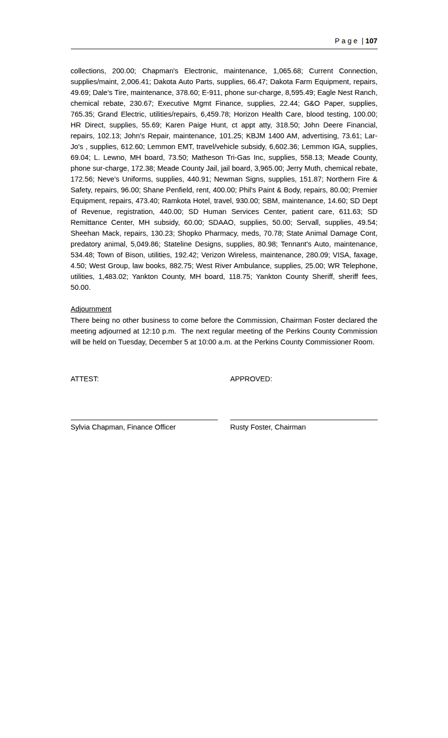P a g e | 107
collections, 200.00; Chapman's Electronic, maintenance, 1,065.68; Current Connection, supplies/maint, 2,006.41; Dakota Auto Parts, supplies, 66.47; Dakota Farm Equipment, repairs, 49.69; Dale's Tire, maintenance, 378.60; E-911, phone sur-charge, 8,595.49; Eagle Nest Ranch, chemical rebate, 230.67; Executive Mgmt Finance, supplies, 22.44; G&O Paper, supplies, 765.35; Grand Electric, utilities/repairs, 6,459.78; Horizon Health Care, blood testing, 100.00; HR Direct, supplies, 55.69; Karen Paige Hunt, ct appt atty, 318.50; John Deere Financial, repairs, 102.13; John's Repair, maintenance, 101.25; KBJM 1400 AM, advertising, 73.61; Lar-Jo's , supplies, 612.60; Lemmon EMT, travel/vehicle subsidy, 6,602.36; Lemmon IGA, supplies, 69.04; L. Lewno, MH board, 73.50; Matheson Tri-Gas Inc, supplies, 558.13; Meade County, phone sur-charge, 172.38; Meade County Jail, jail board, 3,965.00; Jerry Muth, chemical rebate, 172.56; Neve's Uniforms, supplies, 440.91; Newman Signs, supplies, 151.87; Northern Fire & Safety, repairs, 96.00; Shane Penfield, rent, 400.00; Phil's Paint & Body, repairs, 80.00; Premier Equipment, repairs, 473.40; Ramkota Hotel, travel, 930.00; SBM, maintenance, 14.60; SD Dept of Revenue, registration, 440.00; SD Human Services Center, patient care, 611.63; SD Remittance Center, MH subsidy, 60.00; SDAAO, supplies, 50.00; Servall, supplies, 49.54; Sheehan Mack, repairs, 130.23; Shopko Pharmacy, meds, 70.78; State Animal Damage Cont, predatory animal, 5,049.86; Stateline Designs, supplies, 80.98; Tennant's Auto, maintenance, 534.48; Town of Bison, utilities, 192.42; Verizon Wireless, maintenance, 280.09; VISA, faxage, 4.50; West Group, law books, 882.75; West River Ambulance, supplies, 25.00; WR Telephone, utilities, 1,483.02; Yankton County, MH board, 118.75; Yankton County Sheriff, sheriff fees, 50.00.
Adjournment
There being no other business to come before the Commission, Chairman Foster declared the meeting adjourned at 12:10 p.m. The next regular meeting of the Perkins County Commission will be held on Tuesday, December 5 at 10:00 a.m. at the Perkins County Commissioner Room.
ATTEST: APPROVED:
Sylvia Chapman, Finance Officer
Rusty Foster, Chairman